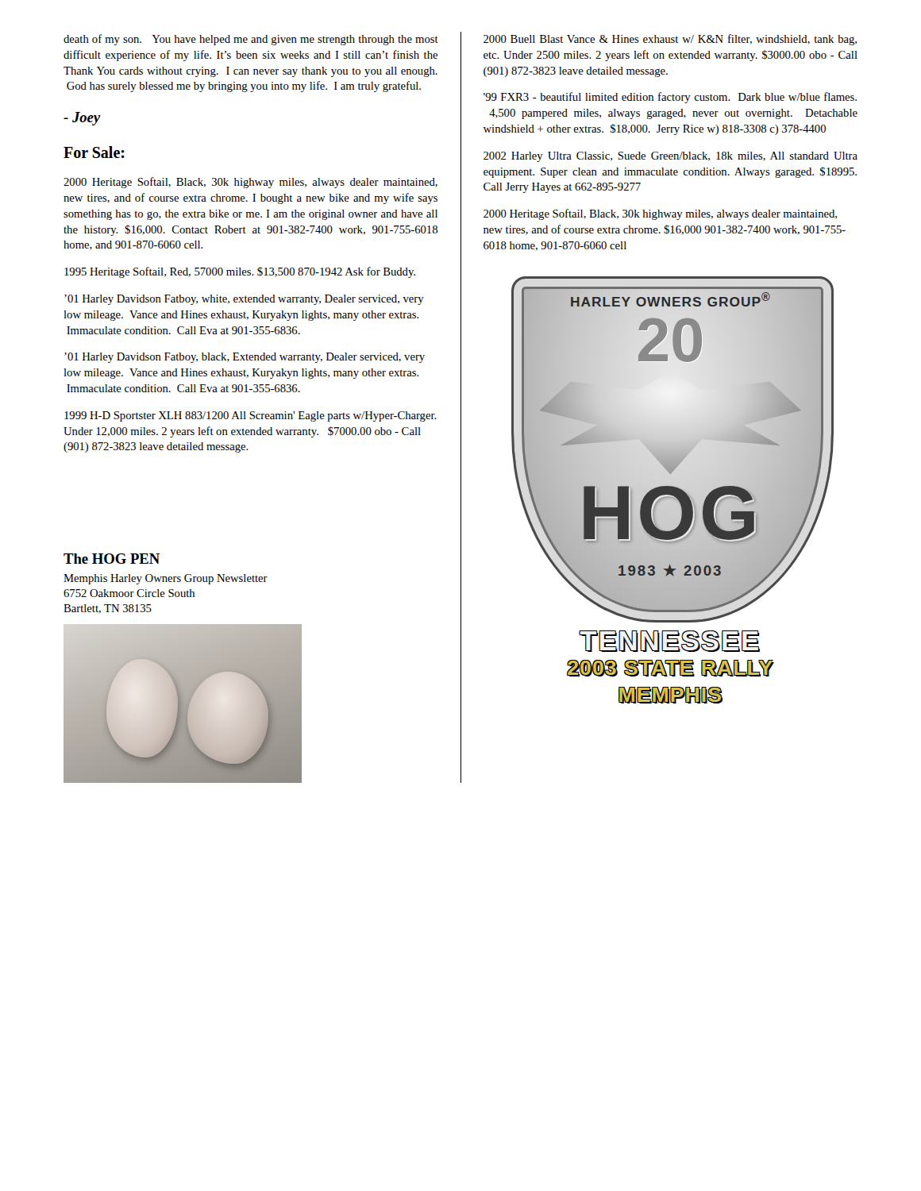death of my son. You have helped me and given me strength through the most difficult experience of my life. It’s been six weeks and I still can’t finish the Thank You cards without crying. I can never say thank you to you all enough. God has surely blessed me by bringing you into my life. I am truly grateful.
- Joey
For Sale:
2000 Heritage Softail, Black, 30k highway miles, always dealer maintained, new tires, and of course extra chrome. I bought a new bike and my wife says something has to go, the extra bike or me. I am the original owner and have all the history. $16,000. Contact Robert at 901-382-7400 work, 901-755-6018 home, and 901-870-6060 cell.
1995 Heritage Softail, Red, 57000 miles. $13,500 870-1942 Ask for Buddy.
’01 Harley Davidson Fatboy, white, extended warranty, Dealer serviced, very low mileage. Vance and Hines exhaust, Kuryakyn lights, many other extras. Immaculate condition. Call Eva at 901-355-6836.
’01 Harley Davidson Fatboy, black, Extended warranty, Dealer serviced, very low mileage. Vance and Hines exhaust, Kuryakyn lights, many other extras. Immaculate condition. Call Eva at 901-355-6836.
1999 H-D Sportster XLH 883/1200 All Screamin' Eagle parts w/Hyper-Charger. Under 12,000 miles. 2 years left on extended warranty. $7000.00 obo - Call (901) 872-3823 leave detailed message.
The HOG PEN
Memphis Harley Owners Group Newsletter
6752 Oakmoor Circle South
Bartlett, TN 38135
2000 Buell Blast Vance & Hines exhaust w/ K&N filter, windshield, tank bag, etc. Under 2500 miles. 2 years left on extended warranty. $3000.00 obo - Call (901) 872-3823 leave detailed message.
'99 FXR3 - beautiful limited edition factory custom. Dark blue w/blue flames. 4,500 pampered miles, always garaged, never out overnight. Detachable windshield + other extras. $18,000. Jerry Rice w) 818-3308 c) 378-4400
2002 Harley Ultra Classic, Suede Green/black, 18k miles, All standard Ultra equipment. Super clean and immaculate condition. Always garaged. $18995. Call Jerry Hayes at 662-895-9277
2000 Heritage Softail, Black, 30k highway miles, always dealer maintained, new tires, and of course extra chrome. $16,000 901-382-7400 work, 901-755-6018 home, 901-870-6060 cell
HARLEY OWNERS GROUP®
20
HOG
1983 ★ 2003
TENNESSEE
2003 STATE RALLY
MEMPHIS